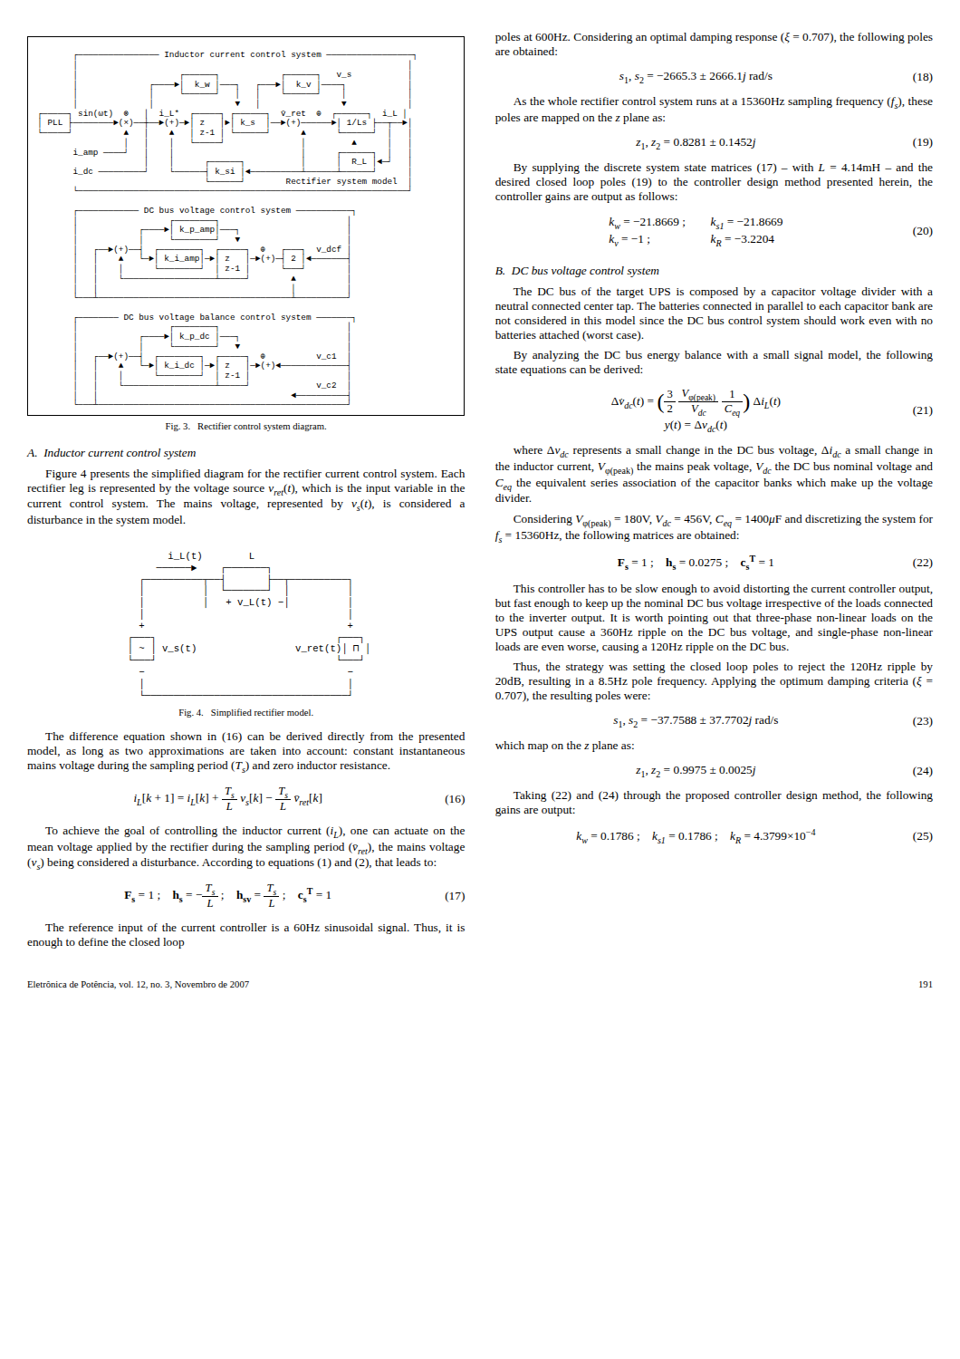┌──────────────── Inductor current control system ─────────────────┐ │ │ │ ┌──────┐ ┌──────┐ v_s │ │ ┌────►│ k_w │───┐ ┌───►│ k_v │────┐ │ │ │ └──────┘ │ │ └──────┘ │ │ │ │ ▼ │ ▼ │ ┌─────┐ sin(ωt) ⊗ │ i_L* ┌─────┐ ┌──────┐ v̄_ret ⊕ ┌──────┐ i_L │ │ PLL ├────────►(×)──┼──►(+)─►│ z │►│ k_s │──►(+)──────►│ 1/Ls ├──┬──►│ └─────┘ ▲ │ ▲ │ z-1 │ └──────┘ ▲ └──────┘ │ │ │ │ │ └─────┘ │ ▲ │ │ i_amp ────┘ │ │ │ ┌──────┐ │ │ │ │ ┌──────┐ │ │ R_L │◄─┘ │ i_dc ─────────┘ └──────┤ k_si │◄──────────┴──────┴──────┘ │ └──────┘ Rectifier system model │ └─────────────────────────────────────────────────────────────────┘ ┌──────────── DC bus voltage control system ───────────┐ │ ┌────────┐ │ │ ┌────►│ k_p_amp│───┐ │ │ │ └────────┘ ▼ │ │ ┌──►(+)──┤ ┌────────┐ ┌─────┐ ⊕ ┌───┐ v_dcf │ │ │ ▲ └─►│ k_i_amp│─►│ z │─►(+)─┤ 2 │◄───────┤ │ │ │ └────────┘ │ z-1 │ └───┘ │ │ │ └──────────────────┴─────┘ ▲ │ │ │ │ │ └───┴──────────────────────────────────────┴──────────┘ ┌──────── DC bus voltage balance control system ───────┐ │ ┌────────┐ │ │ ┌────►│ k_p_dc │───┐ │ │ │ └────────┘ ▼ │ │ ┌──►(+)──┤ ┌────────┐ ┌─────┐ ⊕ v_c1 │ │ │ ▲ └─►│ k_i_dc │─►│ z │─►(+)◄─────────────┤ │ │ │ └────────┘ │ z-1 │ │ │ │ └──────────────────┴─────┘ v_c2 │ │ │ ◄──────────┤ └───┴─────────────────────────────────────────────────┘
Fig. 3. Rectifier control system diagram.
A. Inductor current control system
Figure 4 presents the simplified diagram for the rectifier current control system. Each rectifier leg is represented by the voltage source vret(t), which is the input variable in the current control system. The mains voltage, represented by vs(t), is considered a disturbance in the system model.
i_L(t) L ──────► ┌───────┐ ┌──────────┬──┤ ├──┬──────────┐ │ │ └───────┘ │ │ │ │ + v_L(t) −│ │ │ │ + + ┌───┐ ┌───┐ │ ~ │ v_s(t) v_ret(t)│ ⊓ │ └───┘ └───┘ − − │ │ └───────────────────────────────────┘
Fig. 4. Simplified rectifier model.
The difference equation shown in (16) can be derived directly from the presented model, as long as two approximations are taken into account: constant instantaneous mains voltage during the sampling period (Ts) and zero inductor resistance.
iL[k + 1] = iL[k] + Ts L vs[k] − Ts L v̄ret[k]
(16)
To achieve the goal of controlling the inductor current (iL), one can actuate on the mean voltage applied by the rectifier during the sampling period (v̄ret), the mains voltage (vs) being considered a disturbance. According to equations (1) and (2), that leads to:
Fs = 1 ; hs = −Ts L ; hsv = Ts L ; csT = 1
(17)
The reference input of the current controller is a 60Hz sinusoidal signal. Thus, it is enough to define the closed loop
poles at 600Hz. Considering an optimal damping response (ξ = 0.707), the following poles are obtained:
s1, s2 = −2665.3 ± 2666.1j rad/s
(18)
As the whole rectifier control system runs at a 15360Hz sampling frequency (fs), these poles are mapped on the z plane as:
z1, z2 = 0.8281 ± 0.1452j
(19)
By supplying the discrete system state matrices (17) – with L = 4.14mH – and the desired closed loop poles (19) to the controller design method presented herein, the controller gains are output as follows:
| k w = −21.8669 ; | k s1 = −21.8669 |
| k v = −1 ; | k R = −3.2204 |
(20)
B. DC bus voltage control system
The DC bus of the target UPS is composed by a capacitor voltage divider with a neutral connected center tap. The batteries connected in parallel to each capacitor bank are not considered in this model since the DC bus control system should work even with no batteries attached (worst case).
By analyzing the DC bus energy balance with a small signal model, the following state equations can be derived:
Δv̇dc(t) = (32 Vφ(peak) Vdc 1 Ceq) ΔiL(t)
y(t) = Δvdc(t)
(21)
where Δvdc represents a small change in the DC bus voltage, Δidc a small change in the inductor current, Vφ(peak) the mains peak voltage, Vdc the DC bus nominal voltage and Ceq the equivalent series association of the capacitor banks which make up the voltage divider.
Considering Vφ(peak) = 180V, Vdc = 456V, Ceq = 1400μ F and discretizing the system for fs = 15360Hz, the following matrices are obtained:
Fs = 1 ; hs = 0.0275 ; csT = 1
(22)
This controller has to be slow enough to avoid distorting the current controller output, but fast enough to keep up the nominal DC bus voltage irrespective of the loads connected to the inverter output. It is worth pointing out that three-phase non-linear loads on the UPS output cause a 360Hz ripple on the DC bus voltage, and single-phase non-linear loads are even worse, causing a 120Hz ripple on the DC bus.
Thus, the strategy was setting the closed loop poles to reject the 120Hz ripple by 20dB, resulting in a 8.5Hz pole frequency. Applying the optimum damping criteria (ξ = 0.707), the resulting poles were:
s1, s2 = −37.7588 ± 37.7702j rad/s
(23)
which map on the z plane as:
z1, z2 = 0.9975 ± 0.0025j
(24)
Taking (22) and (24) through the proposed controller design method, the following gains are output:
kw = 0.1786 ; ks1 = 0.1786 ; kR = 4.3799×10−4
(25)
Eletrônica de Potência, vol. 12, no. 3, Novembro de 2007
191